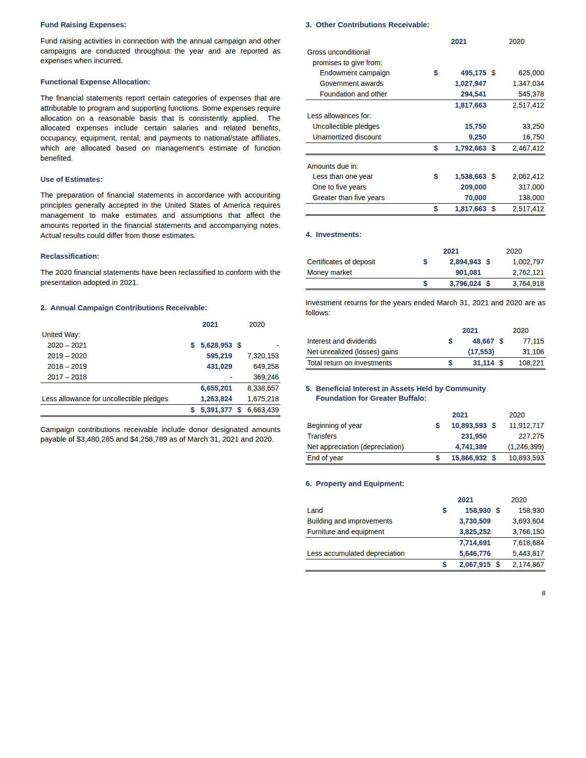Fund Raising Expenses:
Fund raising activities in connection with the annual campaign and other campaigns are conducted throughout the year and are reported as expenses when incurred.
Functional Expense Allocation:
The financial statements report certain categories of expenses that are attributable to program and supporting functions. Some expenses require allocation on a reasonable basis that is consistently applied. The allocated expenses include certain salaries and related benefits, occupancy, equipment, rental, and payments to national/state affiliates, which are allocated based on management's estimate of function benefited.
Use of Estimates:
The preparation of financial statements in accordance with accounting principles generally accepted in the United States of America requires management to make estimates and assumptions that affect the amounts reported in the financial statements and accompanying notes. Actual results could differ from those estimates.
Reclassification:
The 2020 financial statements have been reclassified to conform with the presentation adopted in 2021.
2. Annual Campaign Contributions Receivable:
| | 2021 | 2020 |
| United Way: | | | | |
| 2020 – 2021 | $ | 5,628,953 | $ | - |
| 2019 – 2020 | | 595,219 | | 7,320,153 |
| 2018 – 2019 | | 431,029 | | 649,258 |
| 2017 – 2018 | | - | | 369,246 |
| | | 6,655,201 | | 8,338,657 |
| Less allowance for uncollectible pledges | | 1,263,824 | | 1,675,218 |
| | $ | 5,391,377 | $ | 6,663,439 |
Campaign contributions receivable include donor designated amounts payable of $3,480,285 and $4,258,789 as of March 31, 2021 and 2020.
3. Other Contributions Receivable:
| | 2021 | 2020 |
| Gross unconditional | | | | |
| promises to give from: | | | | |
| Endowment campaign | $ | 495,175 | $ | 625,000 |
| Government awards | | 1,027,947 | | 1,347,034 |
| Foundation and other | | 294,541 | | 545,378 |
| | | 1,817,663 | | 2,517,412 |
| Less allowances for: | | | | |
| Uncollectible pledges | | 15,750 | | 33,250 |
| Unamortized discount | | 9,250 | | 16,750 |
| | $ | 1,792,663 | $ | 2,467,412 |
| Amounts due in: | | | | |
| Less than one year | $ | 1,538,663 | $ | 2,062,412 |
| One to five years | | 209,000 | | 317,000 |
| Greater than five years | | 70,000 | | 138,000 |
| | $ | 1,817,663 | $ | 2,517,412 |
4. Investments:
| | 2021 | 2020 |
| Certificates of deposit | $ | 2,894,943 | $ | 1,002,797 |
| Money market | | 901,081 | | 2,762,121 |
| | $ | 3,796,024 | $ | 3,764,918 |
Investment returns for the years ended March 31, 2021 and 2020 are as follows:
| | 2021 | 2020 |
| Interest and dividends | $ | 48,667 | $ | 77,115 |
| Net unrealized (losses) gains | | (17,553) | | 31,106 |
| Total return on investments | $ | 31,114 | $ | 108,221 |
5. Beneficial Interest in Assets Held by Community
Foundation for Greater Buffalo:
| | 2021 | 2020 |
| Beginning of year | $ | 10,893,593 | $ | 11,912,717 |
| Transfers | | 231,950 | | 227,275 |
| Net appreciation (depreciation) | | 4,741,389 | | (1,246,399) |
| End of year | $ | 15,866,932 | $ | 10,893,593 |
6. Property and Equipment:
| | 2021 | 2020 |
| Land | $ | 158,930 | $ | 158,930 |
| Building and improvements | | 3,730,509 | | 3,693,604 |
| Furniture and equipment | | 3,825,252 | | 3,766,150 |
| | | 7,714,691 | | 7,618,684 |
| Less accumulated depreciation | | 5,646,776 | | 5,443,817 |
| | $ | 2,067,915 | $ | 2,174,867 |
8